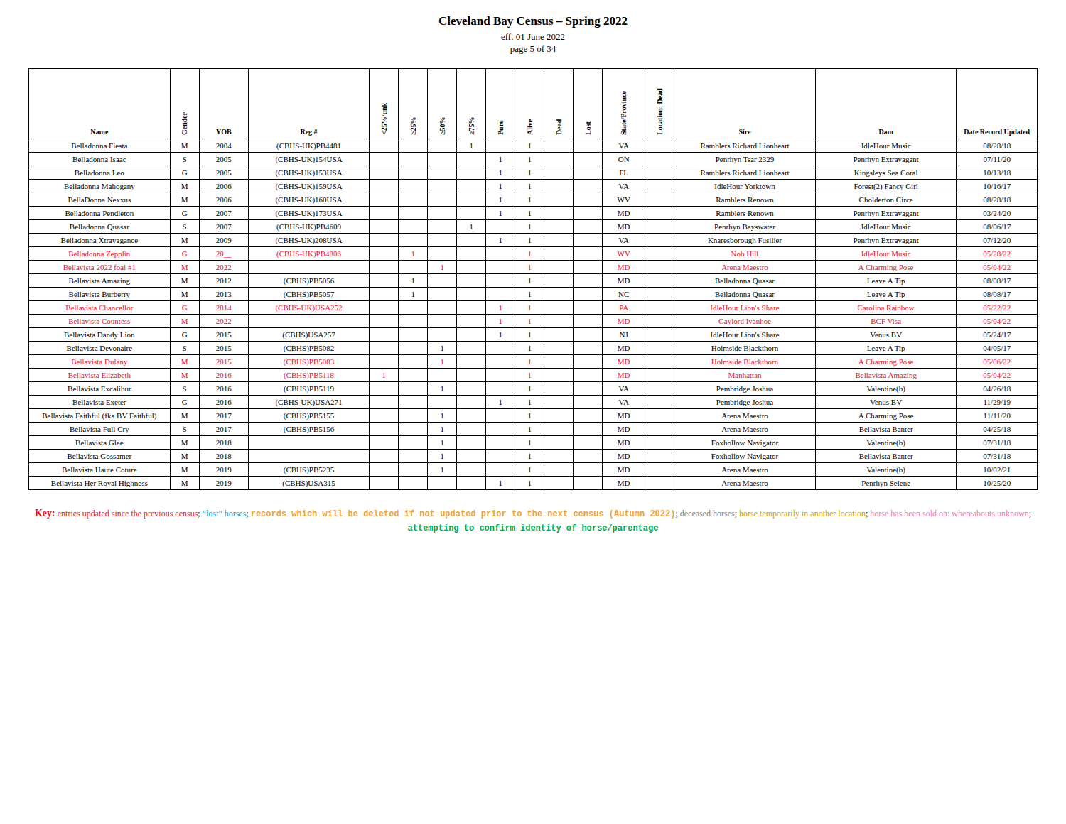Cleveland Bay Census – Spring 2022
eff. 01 June 2022
page 5 of 34
| Name | Gender | YOB | Reg # | <25%/unk | ≥25% | ≥50% | ≥75% | Pure | Alive | Dead | Lost | State/Province | Location: Dead | Sire | Dam | Date Record Updated |
| --- | --- | --- | --- | --- | --- | --- | --- | --- | --- | --- | --- | --- | --- | --- | --- | --- |
| Belladonna Fiesta | M | 2004 | (CBHS-UK)PB4481 | | | | 1 | | 1 | | | VA | | Ramblers Richard Lionheart | IdleHour Music | 08/28/18 |
| Belladonna Isaac | S | 2005 | (CBHS-UK)154USA | | | | | 1 | 1 | | | ON | | Penrhyn Tsar 2329 | Penrhyn Extravagant | 07/11/20 |
| Belladonna Leo | G | 2005 | (CBHS-UK)153USA | | | | | 1 | 1 | | | FL | | Ramblers Richard Lionheart | Kingsleys Sea Coral | 10/13/18 |
| Belladonna Mahogany | M | 2006 | (CBHS-UK)159USA | | | | | 1 | 1 | | | VA | | IdleHour Yorktown | Forest(2) Fancy Girl | 10/16/17 |
| BellaDonna Nexxus | M | 2006 | (CBHS-UK)160USA | | | | | 1 | 1 | | | WV | | Ramblers Renown | Cholderton Circe | 08/28/18 |
| Belladonna Pendleton | G | 2007 | (CBHS-UK)173USA | | | | | 1 | 1 | | | MD | | Ramblers Renown | Penrhyn Extravagant | 03/24/20 |
| Belladonna Quasar | S | 2007 | (CBHS-UK)PB4609 | | | | 1 | | 1 | | | MD | | Penrhyn Bayswater | IdleHour Music | 08/06/17 |
| Belladonna Xtravagance | M | 2009 | (CBHS-UK)208USA | | | | | 1 | 1 | | | VA | | Knaresborough Fusilier | Penrhyn Extravagant | 07/12/20 |
| Belladonna Zepplin | G | 20__ | (CBHS-UK)PB4806 | | 1 | | | | 1 | | | WV | | Nob Hill | IdleHour Music | 05/28/22 |
| Bellavista 2022 foal #1 | M | 2022 | | | | 1 | | | 1 | | | MD | | Arena Maestro | A Charming Pose | 05/04/22 |
| Bellavista Amazing | M | 2012 | (CBHS)PB5056 | | 1 | | | | 1 | | | MD | | Belladonna Quasar | Leave A Tip | 08/08/17 |
| Bellavista Burberry | M | 2013 | (CBHS)PB5057 | | 1 | | | | 1 | | | NC | | Belladonna Quasar | Leave A Tip | 08/08/17 |
| Bellavista Chancellor | G | 2014 | (CBHS-UK)USA252 | | | | | 1 | 1 | | | PA | | IdleHour Lion's Share | Carolina Rainbow | 05/22/22 |
| Bellavista Countess | M | 2022 | | | | | | 1 | 1 | | | MD | | Gaylord Ivanhoe | BCF Visa | 05/04/22 |
| Bellavista Dandy Lion | G | 2015 | (CBHS)USA257 | | | | | 1 | 1 | | | NJ | | IdleHour Lion's Share | Venus BV | 05/24/17 |
| Bellavista Devonaire | S | 2015 | (CBHS)PB5082 | | | 1 | | | 1 | | | MD | | Holmside Blackthorn | Leave A Tip | 04/05/17 |
| Bellavista Dulany | M | 2015 | (CBHS)PB5083 | | | 1 | | | 1 | | | MD | | Holmside Blackthorn | A Charming Pose | 05/06/22 |
| Bellavista Elizabeth | M | 2016 | (CBHS)PB5118 | 1 | | | | | 1 | | | MD | | Manhattan | Bellavista Amazing | 05/04/22 |
| Bellavista Excalibur | S | 2016 | (CBHS)PB5119 | | | 1 | | | 1 | | | VA | | Pembridge Joshua | Valentine(b) | 04/26/18 |
| Bellavista Exeter | G | 2016 | (CBHS-UK)USA271 | | | | | 1 | 1 | | | VA | | Pembridge Joshua | Venus BV | 11/29/19 |
| Bellavista Faithful (fka BV Faithful) | M | 2017 | (CBHS)PB5155 | | | 1 | | | 1 | | | MD | | Arena Maestro | A Charming Pose | 11/11/20 |
| Bellavista Full Cry | S | 2017 | (CBHS)PB5156 | | | 1 | | | 1 | | | MD | | Arena Maestro | Bellavista Banter | 04/25/18 |
| Bellavista Glee | M | 2018 | | | | 1 | | | 1 | | | MD | | Foxhollow Navigator | Valentine(b) | 07/31/18 |
| Bellavista Gossamer | M | 2018 | | | | 1 | | | 1 | | | MD | | Foxhollow Navigator | Bellavista Banter | 07/31/18 |
| Bellavista Haute Coture | M | 2019 | (CBHS)PB5235 | | | 1 | | | 1 | | | MD | | Arena Maestro | Valentine(b) | 10/02/21 |
| Bellavista Her Royal Highness | M | 2019 | (CBHS)USA315 | | | | | 1 | 1 | | | MD | | Arena Maestro | Penrhyn Selene | 10/25/20 |
Key: entries updated since the previous census; “lost” horses; records which will be deleted if not updated prior to the next census (Autumn 2022); deceased horses; horse temporarily in another location; horse has been sold on: whereabouts unknown; attempting to confirm identity of horse/parentage